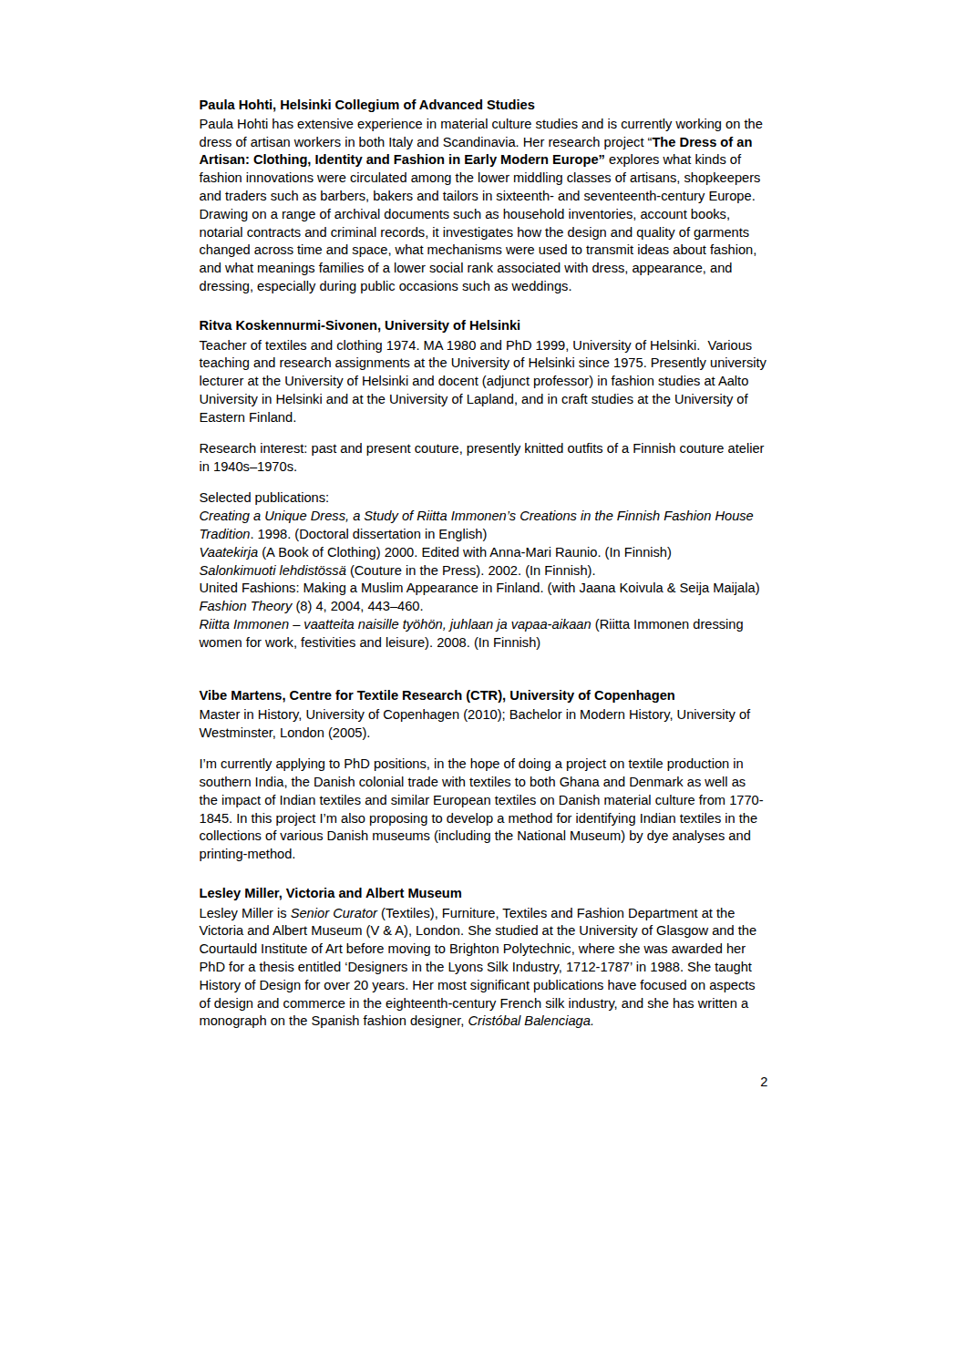Paula Hohti, Helsinki Collegium of Advanced Studies
Paula Hohti has extensive experience in material culture studies and is currently working on the dress of artisan workers in both Italy and Scandinavia. Her research project “The Dress of an Artisan: Clothing, Identity and Fashion in Early Modern Europe” explores what kinds of fashion innovations were circulated among the lower middling classes of artisans, shopkeepers and traders such as barbers, bakers and tailors in sixteenth- and seventeenth-century Europe. Drawing on a range of archival documents such as household inventories, account books, notarial contracts and criminal records, it investigates how the design and quality of garments changed across time and space, what mechanisms were used to transmit ideas about fashion, and what meanings families of a lower social rank associated with dress, appearance, and dressing, especially during public occasions such as weddings.
Ritva Koskennurmi-Sivonen, University of Helsinki
Teacher of textiles and clothing 1974. MA 1980 and PhD 1999, University of Helsinki. Various teaching and research assignments at the University of Helsinki since 1975. Presently university lecturer at the University of Helsinki and docent (adjunct professor) in fashion studies at Aalto University in Helsinki and at the University of Lapland, and in craft studies at the University of Eastern Finland.
Research interest: past and present couture, presently knitted outfits of a Finnish couture atelier in 1940s–1970s.
Selected publications:
Creating a Unique Dress, a Study of Riitta Immonen’s Creations in the Finnish Fashion House Tradition. 1998. (Doctoral dissertation in English)
Vaatekirja (A Book of Clothing) 2000. Edited with Anna-Mari Raunio. (In Finnish)
Salonkimuoti lehdistössä (Couture in the Press). 2002. (In Finnish).
United Fashions: Making a Muslim Appearance in Finland. (with Jaana Koivula & Seija Maijala)
Fashion Theory (8) 4, 2004, 443–460.
Riitta Immonen – vaatteita naisille työhön, juhlaan ja vapaa-aikaan (Riitta Immonen dressing women for work, festivities and leisure). 2008. (In Finnish)
Vibe Martens, Centre for Textile Research (CTR), University of Copenhagen
Master in History, University of Copenhagen (2010); Bachelor in Modern History, University of Westminster, London (2005).
I’m currently applying to PhD positions, in the hope of doing a project on textile production in southern India, the Danish colonial trade with textiles to both Ghana and Denmark as well as the impact of Indian textiles and similar European textiles on Danish material culture from 1770-1845. In this project I’m also proposing to develop a method for identifying Indian textiles in the collections of various Danish museums (including the National Museum) by dye analyses and printing-method.
Lesley Miller, Victoria and Albert Museum
Lesley Miller is Senior Curator (Textiles), Furniture, Textiles and Fashion Department at the Victoria and Albert Museum (V & A), London. She studied at the University of Glasgow and the Courtauld Institute of Art before moving to Brighton Polytechnic, where she was awarded her PhD for a thesis entitled ‘Designers in the Lyons Silk Industry, 1712-1787’ in 1988. She taught History of Design for over 20 years. Her most significant publications have focused on aspects of design and commerce in the eighteenth-century French silk industry, and she has written a monograph on the Spanish fashion designer, Cristóbal Balenciaga.
2